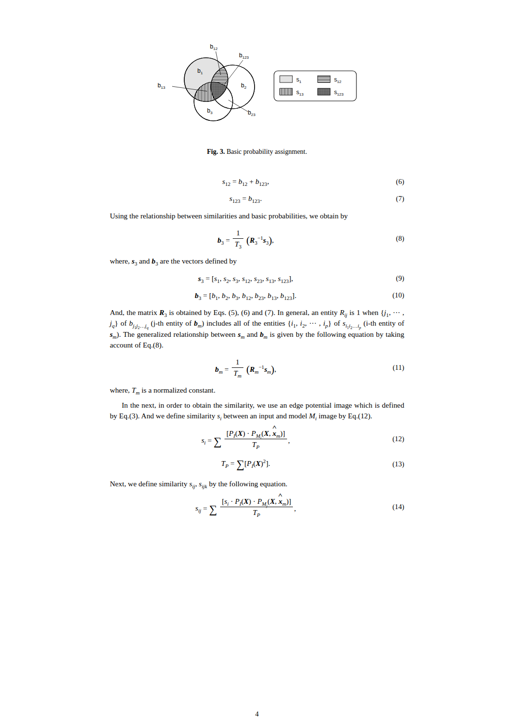b1 b2 b3 b12 b123 b13 b23 s1 s13 s12 s123
Fig. 3. Basic probability assignment.
s12 = b12 + b123,
(6)
s123 = b123.
(7)
Using the relationship between similarities and basic probabilities, we obtain by
b3 = 1 T3 (R3−1s3),
(8)
where, s3 and b3 are the vectors defined by
s3 = [s1, s2, s3, s12, s23, s13, s123],
(9)
b3 = [b1, b2, b3, b12, b23, b13, b123].
(10)
And, the matrix R3 is obtained by Eqs. (5), (6) and (7). In general, an entity Rij is 1 when {j1, ··· , jq} of bj1j2…jq (j-th entity of bm) includes all of the entities {i1, i2, ··· , ip} of si1i2…ip (i-th entity of sm). The generalized relationship between sm and bm is given by the following equation by taking account of Eq.(8).
bm = 1 Tm (Rm−1sm),
(11)
where, Tm is a normalized constant.
In the next, in order to obtain the similarity, we use an edge potential image which is defined by Eq.(3). And we define similarity si between an input and model Mi image by Eq.(12).
si = ∑ [PI(X) · PMi(X, xm)] TP ,
(12)
TP = ∑[PI(X)2].
(13)
Next, we define similarity sij, sijk by the following equation.
sij = ∑ [si · PI(X) · PMj(X, xm)] TP ,
(14)
4